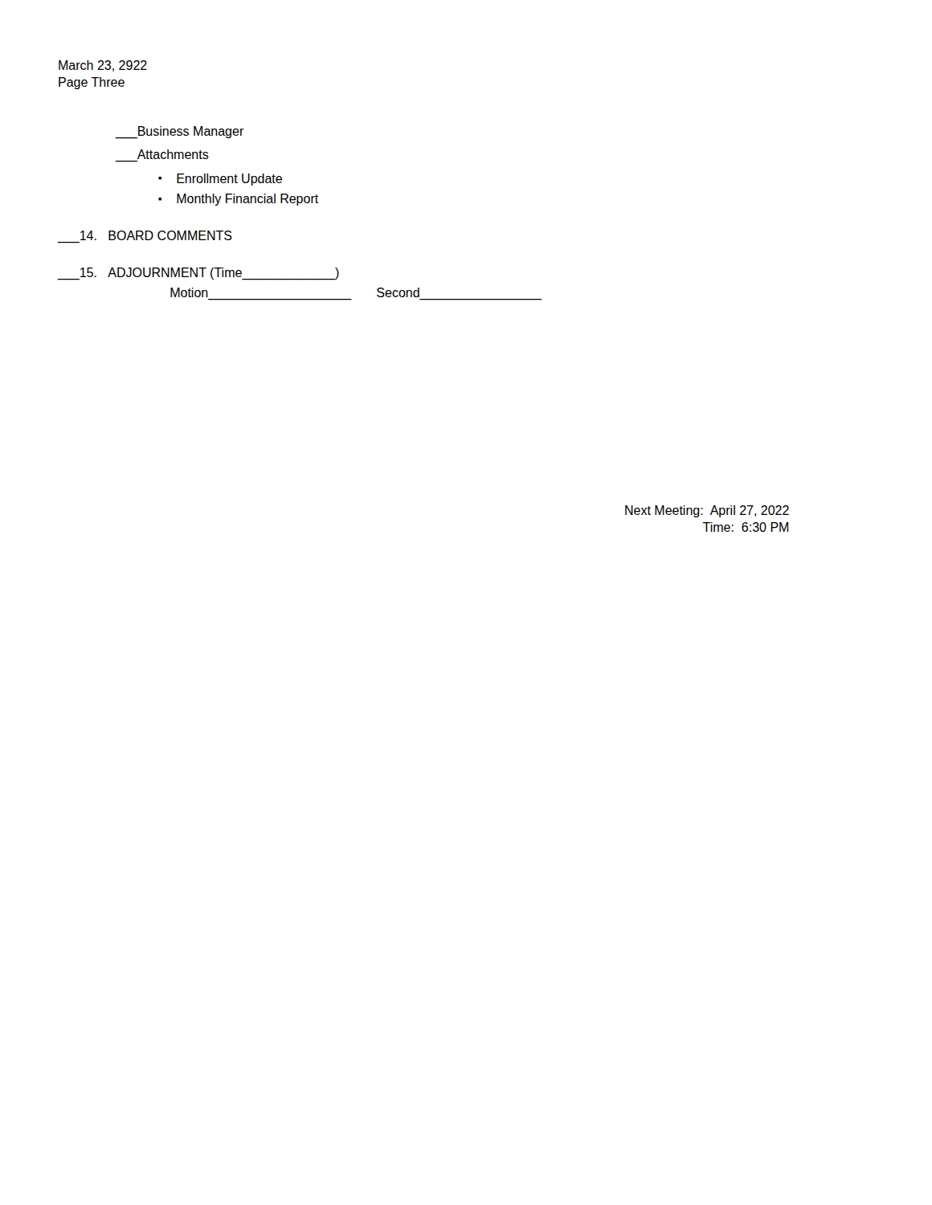March 23, 2922
Page Three
___Business Manager
___Attachments
Enrollment Update
Monthly Financial Report
___14. BOARD COMMENTS
___15. ADJOURNMENT (Time_____________)
Motion____________________ Second_________________
Next Meeting: April 27, 2022
Time: 6:30 PM